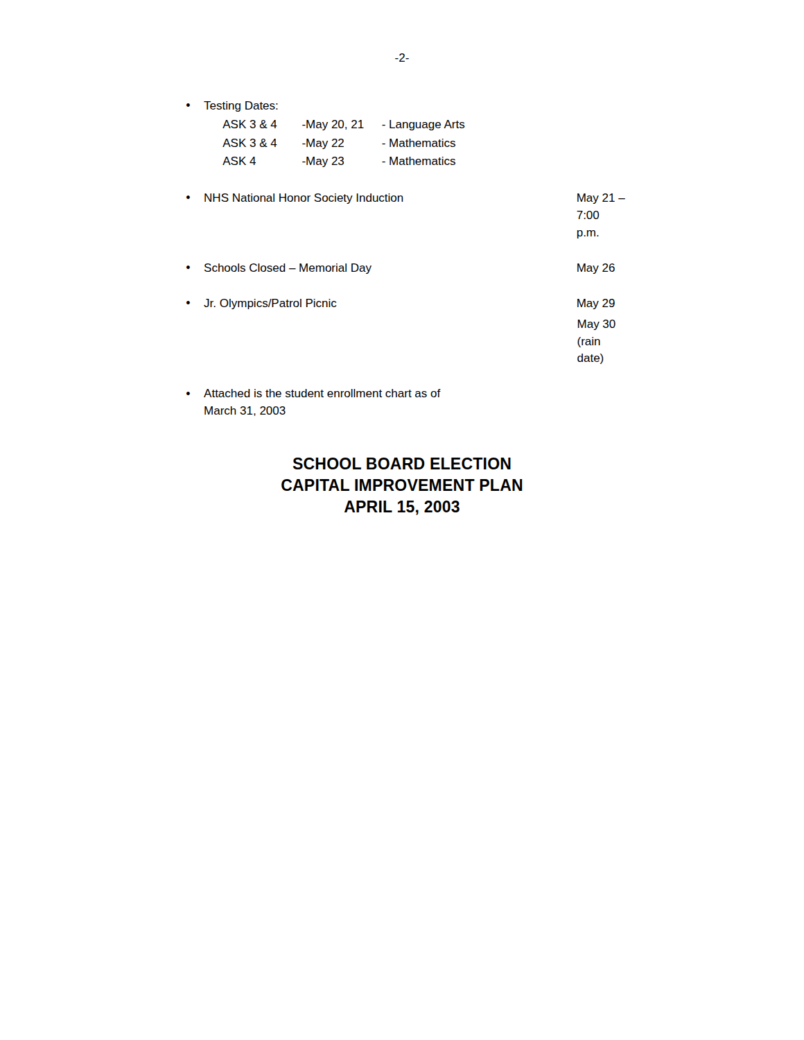-2-
Testing Dates:
| ASK 3 & 4 | -May 20, 21 | - Language Arts |
| ASK 3 & 4 | -May 22 | - Mathematics |
| ASK 4 | -May 23 | - Mathematics |
NHS National Honor Society Induction May 21 – 7:00 p.m.
Schools Closed – Memorial Day May 26
Jr. Olympics/Patrol Picnic May 29May 30 (rain date)
Attached is the student enrollment chart as of March 31, 2003
SCHOOL BOARD ELECTION
CAPITAL IMPROVEMENT PLAN
APRIL 15, 2003